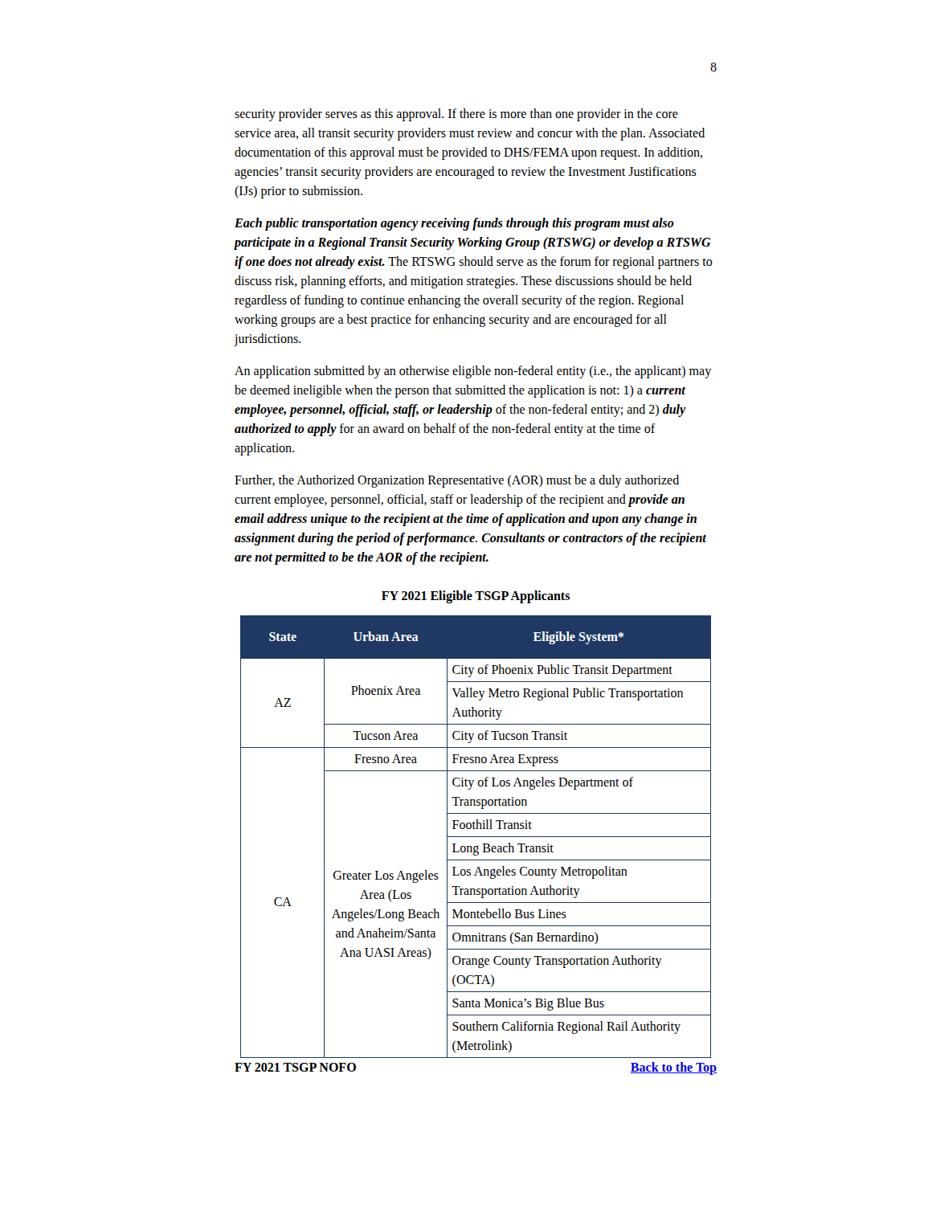8
security provider serves as this approval. If there is more than one provider in the core service area, all transit security providers must review and concur with the plan. Associated documentation of this approval must be provided to DHS/FEMA upon request. In addition, agencies’ transit security providers are encouraged to review the Investment Justifications (IJs) prior to submission.
Each public transportation agency receiving funds through this program must also participate in a Regional Transit Security Working Group (RTSWG) or develop a RTSWG if one does not already exist. The RTSWG should serve as the forum for regional partners to discuss risk, planning efforts, and mitigation strategies. These discussions should be held regardless of funding to continue enhancing the overall security of the region. Regional working groups are a best practice for enhancing security and are encouraged for all jurisdictions.
An application submitted by an otherwise eligible non-federal entity (i.e., the applicant) may be deemed ineligible when the person that submitted the application is not: 1) a current employee, personnel, official, staff, or leadership of the non-federal entity; and 2) duly authorized to apply for an award on behalf of the non-federal entity at the time of application.
Further, the Authorized Organization Representative (AOR) must be a duly authorized current employee, personnel, official, staff or leadership of the recipient and provide an email address unique to the recipient at the time of application and upon any change in assignment during the period of performance. Consultants or contractors of the recipient are not permitted to be the AOR of the recipient.
FY 2021 Eligible TSGP Applicants
| State | Urban Area | Eligible System* |
| --- | --- | --- |
| AZ | Phoenix Area | City of Phoenix Public Transit Department |
| Valley Metro Regional Public Transportation Authority |
| Tucson Area | City of Tucson Transit |
| CA | Fresno Area | Fresno Area Express |
| Greater Los Angeles Area (Los Angeles/Long Beach and Anaheim/Santa Ana UASI Areas) | City of Los Angeles Department of Transportation |
| Foothill Transit |
| Long Beach Transit |
| Los Angeles County Metropolitan Transportation Authority |
| Montebello Bus Lines |
| Omnitrans (San Bernardino) |
| Orange County Transportation Authority (OCTA) |
| Santa Monica’s Big Blue Bus |
| Southern California Regional Rail Authority (Metrolink) |
FY 2021 TSGP NOFO Back to the Top